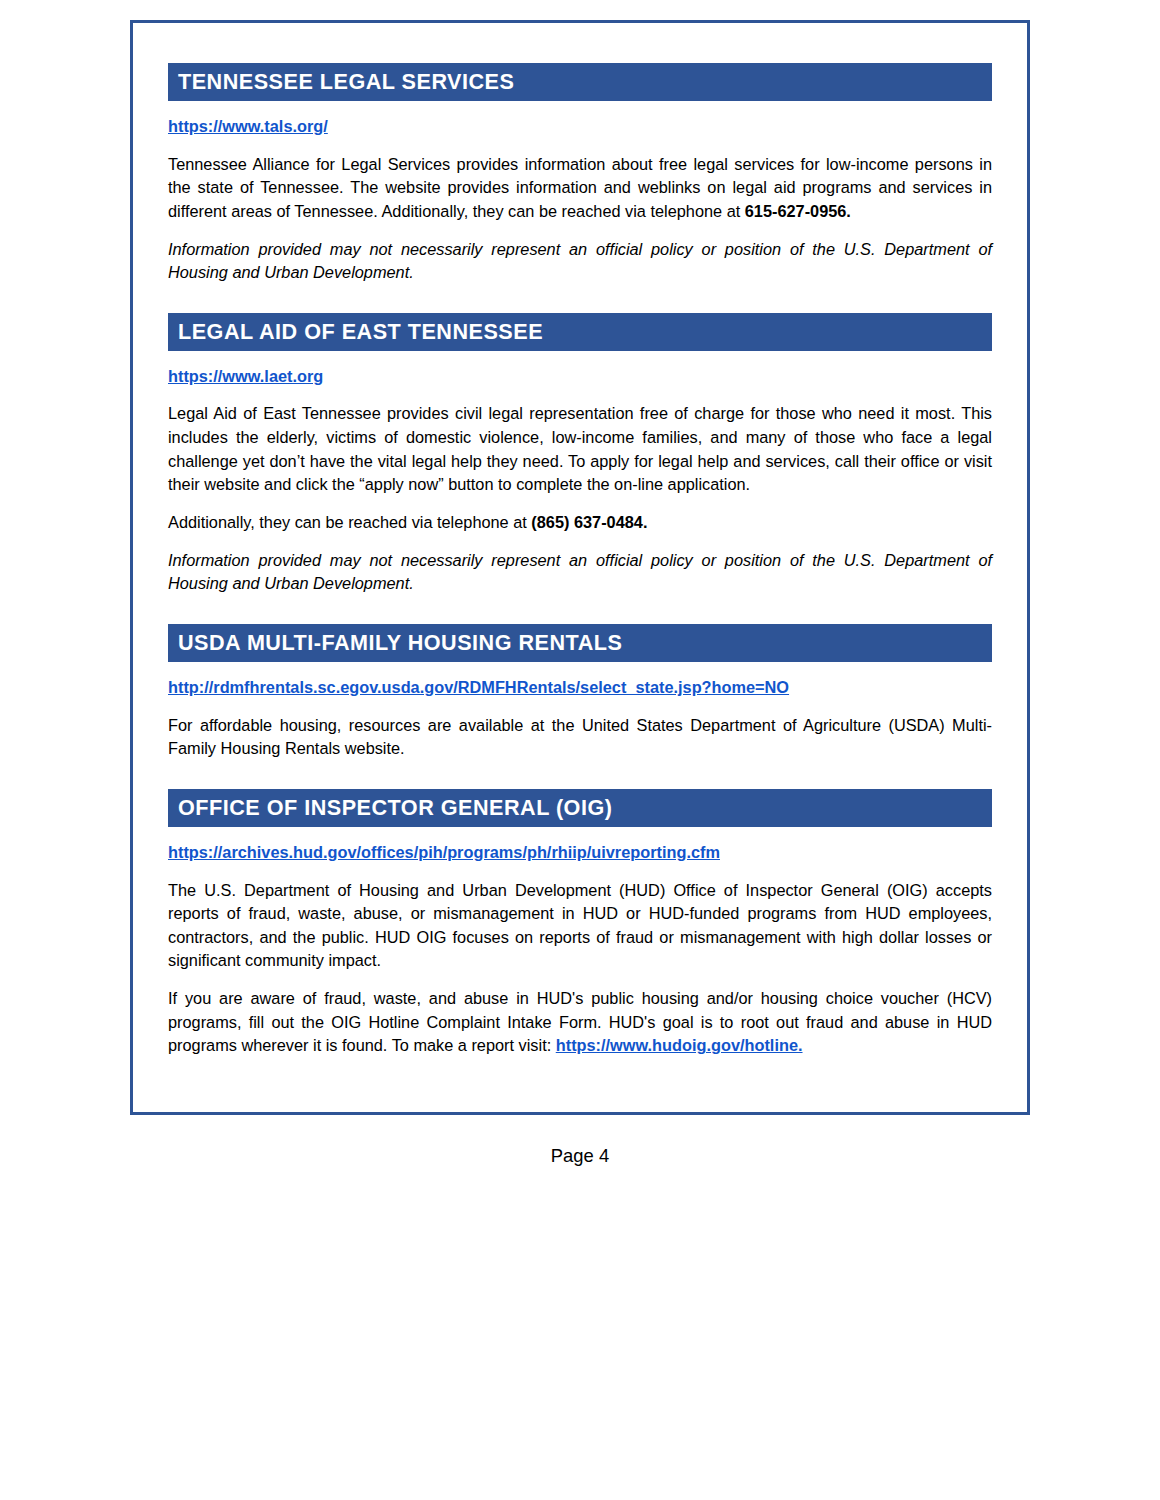Tennessee Legal Services
https://www.tals.org/
Tennessee Alliance for Legal Services provides information about free legal services for low-income persons in the state of Tennessee. The website provides information and weblinks on legal aid programs and services in different areas of Tennessee. Additionally, they can be reached via telephone at 615-627-0956.
Information provided may not necessarily represent an official policy or position of the U.S. Department of Housing and Urban Development.
Legal Aid of East Tennessee
https://www.laet.org
Legal Aid of East Tennessee provides civil legal representation free of charge for those who need it most. This includes the elderly, victims of domestic violence, low-income families, and many of those who face a legal challenge yet don’t have the vital legal help they need. To apply for legal help and services, call their office or visit their website and click the “apply now” button to complete the on-line application.
Additionally, they can be reached via telephone at (865) 637-0484.
Information provided may not necessarily represent an official policy or position of the U.S. Department of Housing and Urban Development.
USDA Multi-Family Housing Rentals
http://rdmfhrentals.sc.egov.usda.gov/RDMFHRentals/select_state.jsp?home=NO
For affordable housing, resources are available at the United States Department of Agriculture (USDA) Multi-Family Housing Rentals website.
Office of Inspector General (OIG)
https://archives.hud.gov/offices/pih/programs/ph/rhiip/uivreporting.cfm
The U.S. Department of Housing and Urban Development (HUD) Office of Inspector General (OIG) accepts reports of fraud, waste, abuse, or mismanagement in HUD or HUD-funded programs from HUD employees, contractors, and the public. HUD OIG focuses on reports of fraud or mismanagement with high dollar losses or significant community impact.
If you are aware of fraud, waste, and abuse in HUD's public housing and/or housing choice voucher (HCV) programs, fill out the OIG Hotline Complaint Intake Form. HUD's goal is to root out fraud and abuse in HUD programs wherever it is found. To make a report visit: https://www.hudoig.gov/hotline.
Page 4